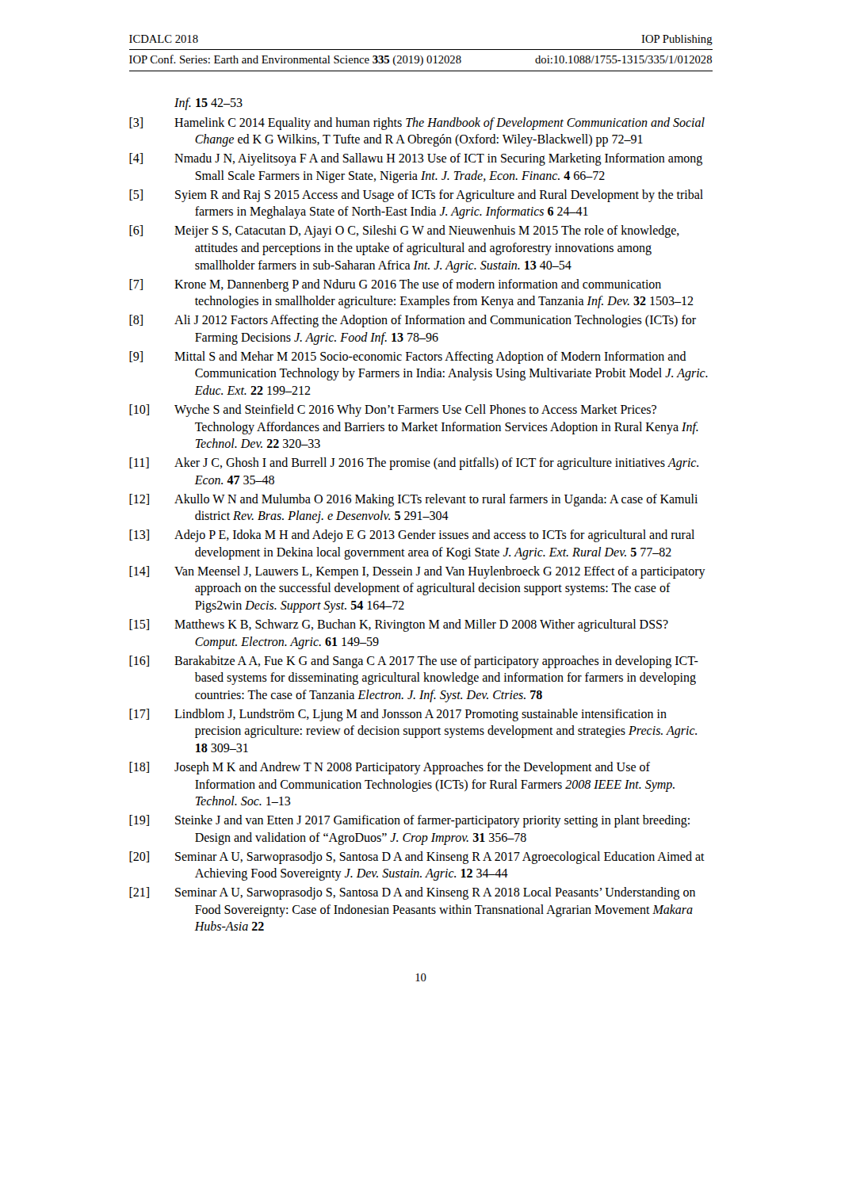ICDALC 2018 IOP Publishing
IOP Conf. Series: Earth and Environmental Science 335 (2019) 012028 doi:10.1088/1755-1315/335/1/012028
Inf. 15 42–53
[3]
Hamelink C 2014 Equality and human rights The Handbook of Development Communication and Social Change ed K G Wilkins, T Tufte and R A Obregón (Oxford: Wiley-Blackwell) pp 72–91
[4]
Nmadu J N, Aiyelitsoya F A and Sallawu H 2013 Use of ICT in Securing Marketing Information among Small Scale Farmers in Niger State, Nigeria Int. J. Trade, Econ. Financ. 4 66–72
[5]
Syiem R and Raj S 2015 Access and Usage of ICTs for Agriculture and Rural Development by the tribal farmers in Meghalaya State of North-East India J. Agric. Informatics 6 24–41
[6]
Meijer S S, Catacutan D, Ajayi O C, Sileshi G W and Nieuwenhuis M 2015 The role of knowledge, attitudes and perceptions in the uptake of agricultural and agroforestry innovations among smallholder farmers in sub-Saharan Africa Int. J. Agric. Sustain. 13 40–54
[7]
Krone M, Dannenberg P and Nduru G 2016 The use of modern information and communication technologies in smallholder agriculture: Examples from Kenya and Tanzania Inf. Dev. 32 1503–12
[8]
Ali J 2012 Factors Affecting the Adoption of Information and Communication Technologies (ICTs) for Farming Decisions J. Agric. Food Inf. 13 78–96
[9]
Mittal S and Mehar M 2015 Socio-economic Factors Affecting Adoption of Modern Information and Communication Technology by Farmers in India: Analysis Using Multivariate Probit Model J. Agric. Educ. Ext. 22 199–212
[10]
Wyche S and Steinfield C 2016 Why Don’t Farmers Use Cell Phones to Access Market Prices? Technology Affordances and Barriers to Market Information Services Adoption in Rural Kenya Inf. Technol. Dev. 22 320–33
[11]
Aker J C, Ghosh I and Burrell J 2016 The promise (and pitfalls) of ICT for agriculture initiatives Agric. Econ. 47 35–48
[12]
Akullo W N and Mulumba O 2016 Making ICTs relevant to rural farmers in Uganda: A case of Kamuli district Rev. Bras. Planej. e Desenvolv. 5 291–304
[13]
Adejo P E, Idoka M H and Adejo E G 2013 Gender issues and access to ICTs for agricultural and rural development in Dekina local government area of Kogi State J. Agric. Ext. Rural Dev. 5 77–82
[14]
Van Meensel J, Lauwers L, Kempen I, Dessein J and Van Huylenbroeck G 2012 Effect of a participatory approach on the successful development of agricultural decision support systems: The case of Pigs2win Decis. Support Syst. 54 164–72
[15]
Matthews K B, Schwarz G, Buchan K, Rivington M and Miller D 2008 Wither agricultural DSS? Comput. Electron. Agric. 61 149–59
[16]
Barakabitze A A, Fue K G and Sanga C A 2017 The use of participatory approaches in developing ICT-based systems for disseminating agricultural knowledge and information for farmers in developing countries: The case of Tanzania Electron. J. Inf. Syst. Dev. Ctries. 78
[17]
Lindblom J, Lundström C, Ljung M and Jonsson A 2017 Promoting sustainable intensification in precision agriculture: review of decision support systems development and strategies Precis. Agric. 18 309–31
[18]
Joseph M K and Andrew T N 2008 Participatory Approaches for the Development and Use of Information and Communication Technologies (ICTs) for Rural Farmers 2008 IEEE Int. Symp. Technol. Soc. 1–13
[19]
Steinke J and van Etten J 2017 Gamification of farmer-participatory priority setting in plant breeding: Design and validation of “AgroDuos” J. Crop Improv. 31 356–78
[20]
Seminar A U, Sarwoprasodjo S, Santosa D A and Kinseng R A 2017 Agroecological Education Aimed at Achieving Food Sovereignty J. Dev. Sustain. Agric. 12 34–44
[21]
Seminar A U, Sarwoprasodjo S, Santosa D A and Kinseng R A 2018 Local Peasants’ Understanding on Food Sovereignty: Case of Indonesian Peasants within Transnational Agrarian Movement Makara Hubs-Asia 22
10